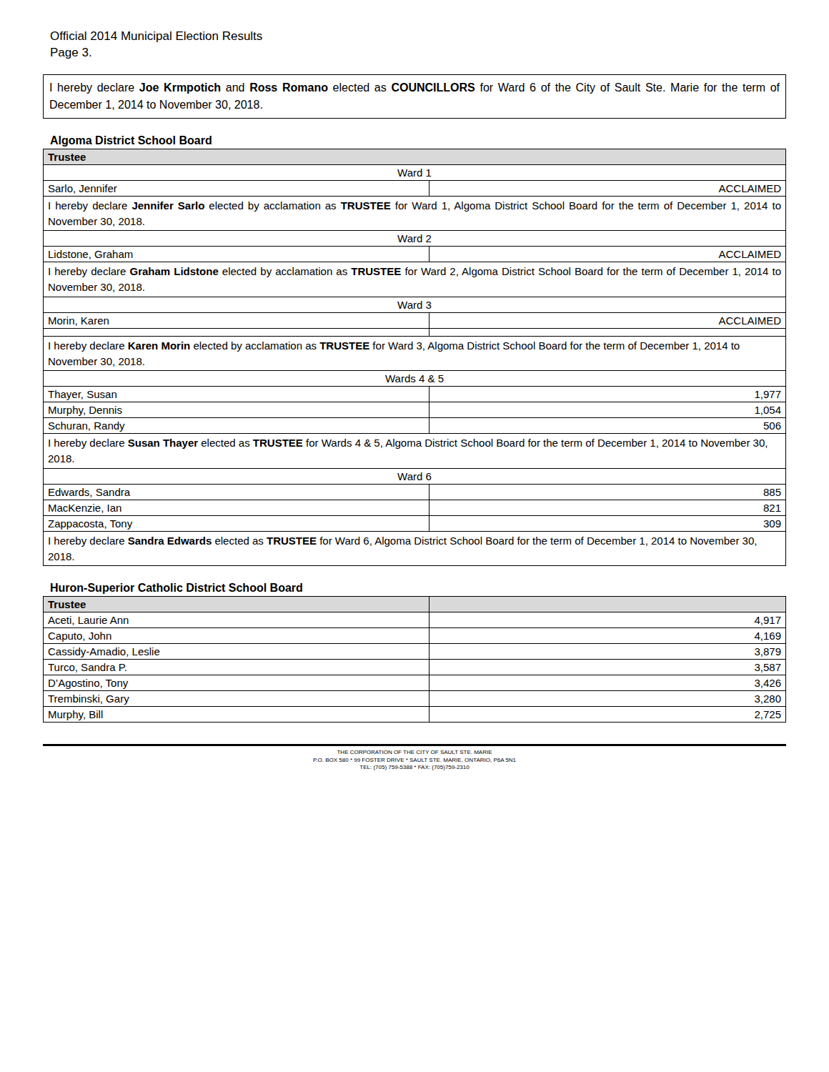Official 2014 Municipal Election Results
Page 3.
I hereby declare Joe Krmpotich and Ross Romano elected as COUNCILLORS for Ward 6 of the City of Sault Ste. Marie for the term of December 1, 2014 to November 30, 2018.
Algoma District School Board
| Trustee |
| --- |
| Ward 1 |
| Sarlo, Jennifer | ACCLAIMED |
| I hereby declare Jennifer Sarlo elected by acclamation as TRUSTEE for Ward 1, Algoma District School Board for the term of December 1, 2014 to November 30, 2018. |
| Ward 2 |
| Lidstone, Graham | ACCLAIMED |
| I hereby declare Graham Lidstone elected by acclamation as TRUSTEE for Ward 2, Algoma District School Board for the term of December 1, 2014 to November 30, 2018. |
| Ward 3 |
| Morin, Karen | ACCLAIMED |
| I hereby declare Karen Morin elected by acclamation as TRUSTEE for Ward 3, Algoma District School Board for the term of December 1, 2014 to November 30, 2018. |
| Wards 4 & 5 |
| Thayer, Susan | 1,977 |
| Murphy, Dennis | 1,054 |
| Schuran, Randy | 506 |
| I hereby declare Susan Thayer elected as TRUSTEE for Wards 4 & 5, Algoma District School Board for the term of December 1, 2014 to November 30, 2018. |
| Ward 6 |
| Edwards, Sandra | 885 |
| MacKenzie, Ian | 821 |
| Zappacosta, Tony | 309 |
| I hereby declare Sandra Edwards elected as TRUSTEE for Ward 6, Algoma District School Board for the term of December 1, 2014 to November 30, 2018. |
Huron-Superior Catholic District School Board
| Trustee | |
| --- | --- |
| Aceti, Laurie Ann | 4,917 |
| Caputo, John | 4,169 |
| Cassidy-Amadio, Leslie | 3,879 |
| Turco, Sandra P. | 3,587 |
| D’Agostino, Tony | 3,426 |
| Trembinski, Gary | 3,280 |
| Murphy, Bill | 2,725 |
THE CORPORATION OF THE CITY OF SAULT STE. MARIE
P.O. BOX 580 * 99 FOSTER DRIVE * SAULT STE. MARIE, ONTARIO, P6A 5N1
TEL: (705) 759-5388 * FAX: (705)759-2310